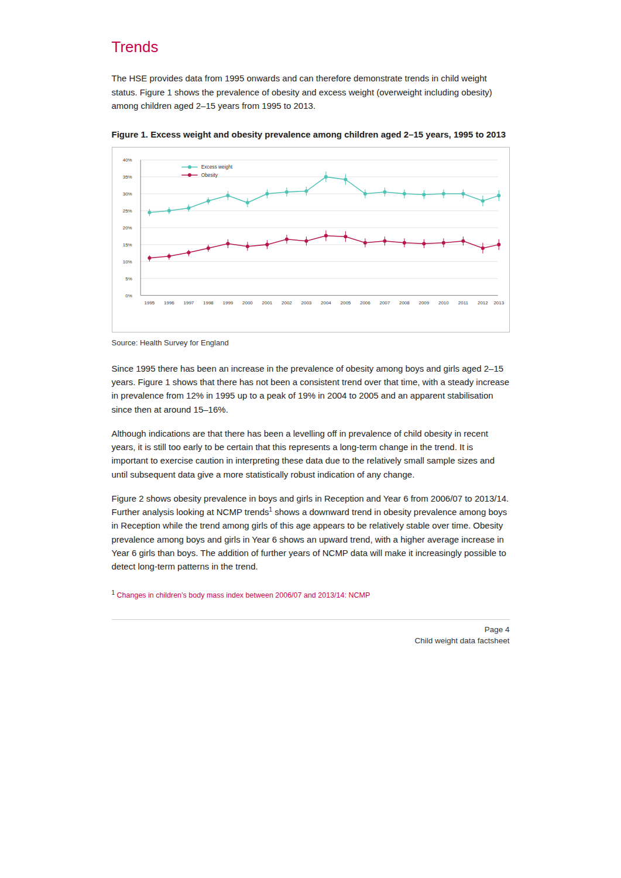Trends
The HSE provides data from 1995 onwards and can therefore demonstrate trends in child weight status. Figure 1 shows the prevalence of obesity and excess weight (overweight including obesity) among children aged 2–15 years from 1995 to 2013.
Figure 1. Excess weight and obesity prevalence among children aged 2–15 years, 1995 to 2013
40% 35% 30% 25% 20% 15% 10% 5% 0% 1995 1996 1997 1998 1999 2000 2001 2002 2003 2004 2005 2006 2007 2008 2009 2010 2011 2012 2013 Excess weight Obesity
Source: Health Survey for England
Since 1995 there has been an increase in the prevalence of obesity among boys and girls aged 2–15 years. Figure 1 shows that there has not been a consistent trend over that time, with a steady increase in prevalence from 12% in 1995 up to a peak of 19% in 2004 to 2005 and an apparent stabilisation since then at around 15–16%.
Although indications are that there has been a levelling off in prevalence of child obesity in recent years, it is still too early to be certain that this represents a long-term change in the trend. It is important to exercise caution in interpreting these data due to the relatively small sample sizes and until subsequent data give a more statistically robust indication of any change.
Figure 2 shows obesity prevalence in boys and girls in Reception and Year 6 from 2006/07 to 2013/14. Further analysis looking at NCMP trends1 shows a downward trend in obesity prevalence among boys in Reception while the trend among girls of this age appears to be relatively stable over time. Obesity prevalence among boys and girls in Year 6 shows an upward trend, with a higher average increase in Year 6 girls than boys. The addition of further years of NCMP data will make it increasingly possible to detect long-term patterns in the trend.
1 Changes in children’s body mass index between 2006/07 and 2013/14: NCMP
Page 4
Child weight data factsheet